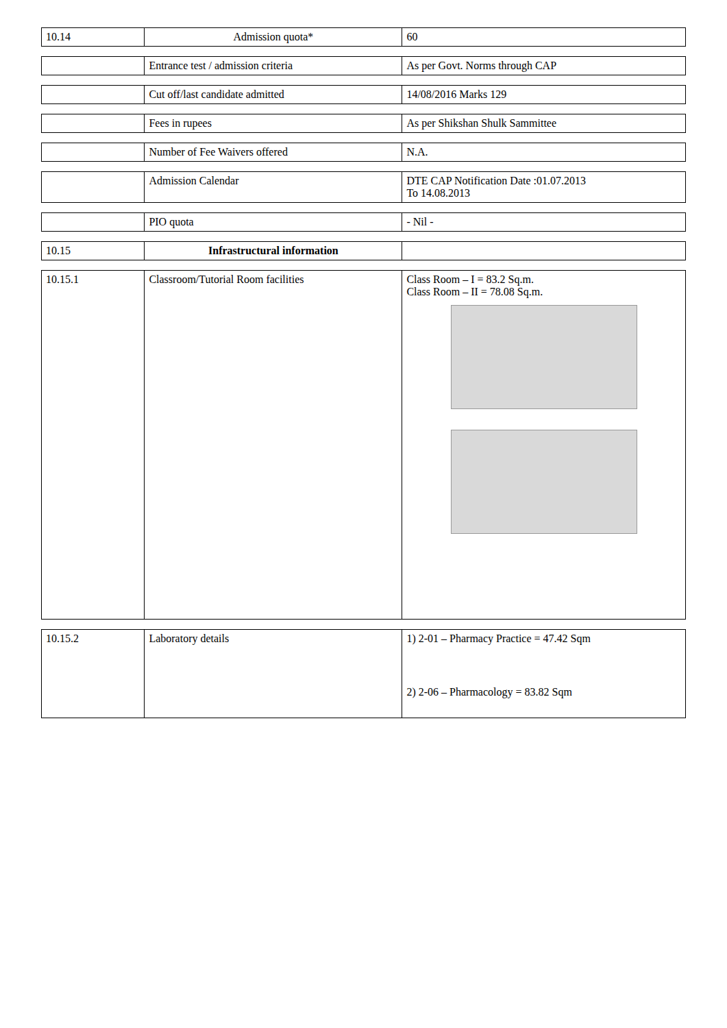| 10.14 | Admission quota* | 60 |
| | Entrance test / admission criteria | As per Govt. Norms through CAP |
| | Cut off/last candidate admitted | 14/08/2016 Marks 129 |
| | Fees in rupees | As per Shikshan Shulk Sammittee |
| | Number of Fee Waivers offered | N.A. |
| | Admission Calendar | DTE CAP Notification Date :01.07.2013 To 14.08.2013 |
| | PIO quota | - Nil - |
| 10.15 | Infrastructural information | |
| 10.15.1 | Classroom/Tutorial Room facilities | Class Room – I = 83.2 Sq.m. Class Room – II = 78.08 Sq.m. |
| 10.15.2 | Laboratory details | 1) 2-01 – Pharmacy Practice = 47.42 Sqm 2) 2-06 – Pharmacology = 83.82 Sqm |